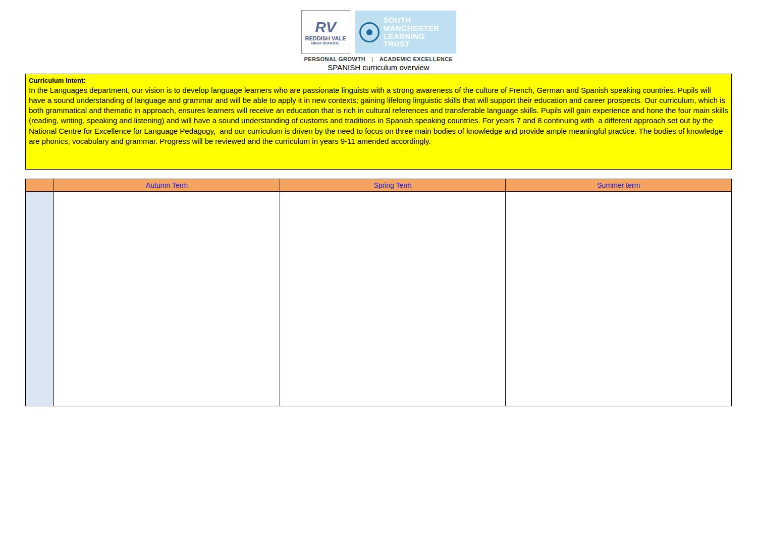RV
REDDISH VALE
HIGH SCHOOL
SOUTH
MANCHESTER
LEARNING
TRUST
PERSONAL GROWTH|ACADEMIC EXCELLENCE
SPANISH curriculum overview
| Curriculum intent: In the Languages department, our vision is to develop language learners who are passionate linguists with a strong awareness of the culture of French, German and Spanish speaking countries. Pupils will have a sound understanding of language and grammar and will be able to apply it in new contexts; gaining lifelong linguistic skills that will support their education and career prospects. Our curriculum, which is both grammatical and thematic in approach, ensures learners will receive an education that is rich in cultural references and transferable language skills. Pupils will gain experience and hone the four main skills (reading, writing, speaking and listening) and will have a sound understanding of customs and traditions in Spanish speaking countries. For years 7 and 8 continuing with a different approach set out by the National Centre for Excellence for Language Pedagogy, and our curriculum is driven by the need to focus on three main bodies of knowledge and provide ample meaningful practice. The bodies of knowledge are phonics, vocabulary and grammar. Progress will be reviewed and the curriculum in years 9-11 amended accordingly. |
| | Autumn Term | Spring Term | Summer term |